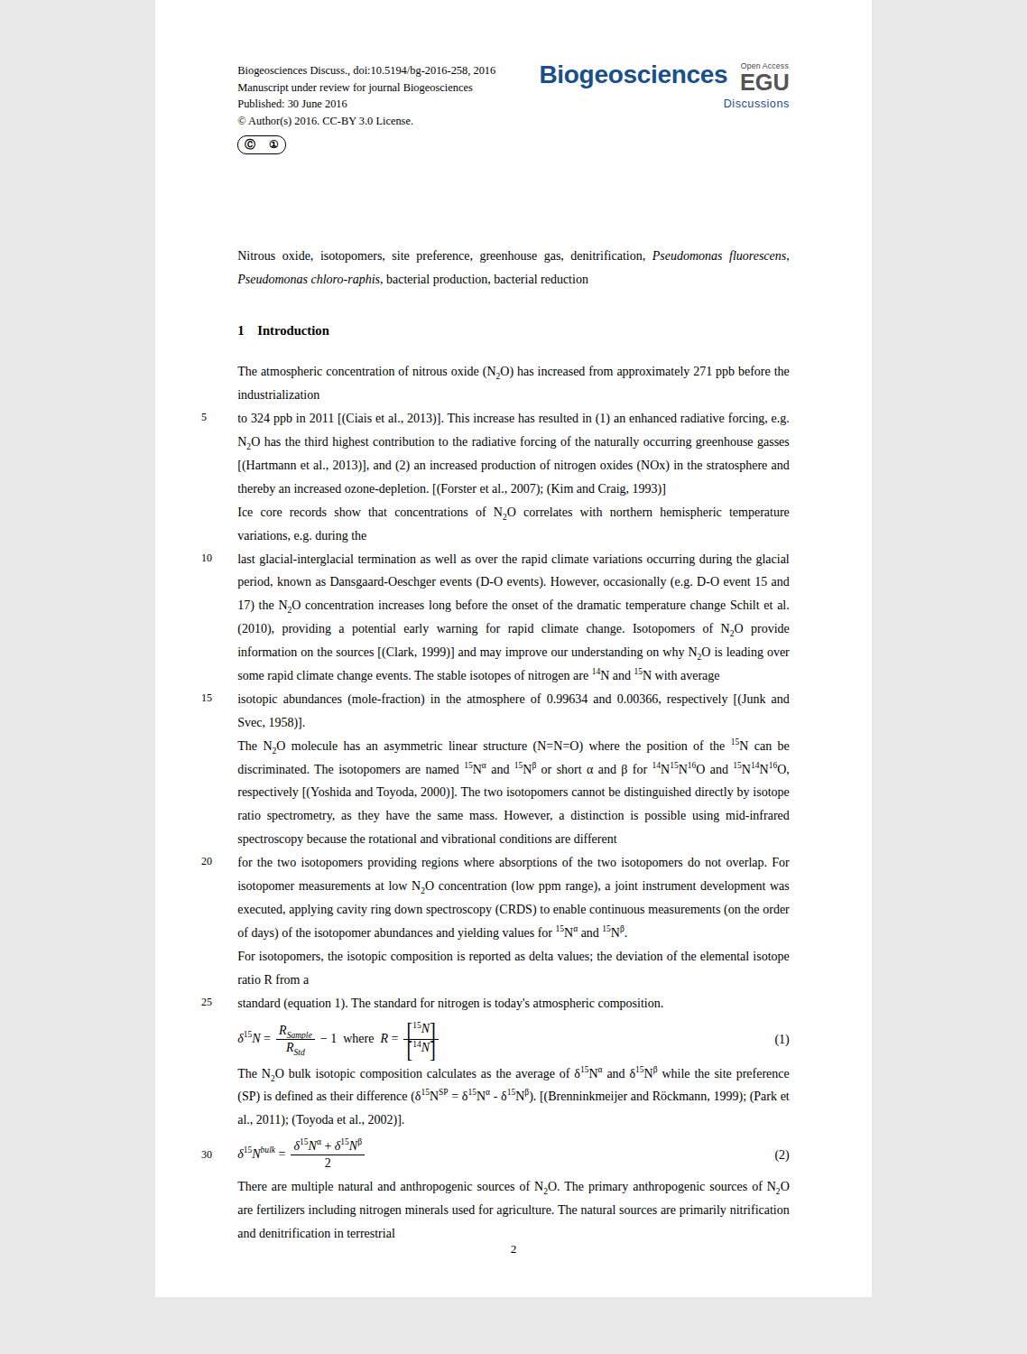Biogeosciences Discuss., doi:10.5194/bg-2016-258, 2016
Manuscript under review for journal Biogeosciences
Published: 30 June 2016
© Author(s) 2016. CC-BY 3.0 License.
Ⓒ①
Biogeosciences
Open Access
EGU
Discussions
Nitrous oxide, isotopomers, site preference, greenhouse gas, denitrification, Pseudomonas fluorescens, Pseudomonas chloro-raphis, bacterial production, bacterial reduction
1 Introduction
The atmospheric concentration of nitrous oxide (N2O) has increased from approximately 271 ppb before the industrialization
5
to 324 ppb in 2011 [(Ciais et al., 2013)]. This increase has resulted in (1) an enhanced radiative forcing, e.g. N2O has the third highest contribution to the radiative forcing of the naturally occurring greenhouse gasses [(Hartmann et al., 2013)], and (2) an increased production of nitrogen oxides (NOx) in the stratosphere and thereby an increased ozone-depletion. [(Forster et al., 2007); (Kim and Craig, 1993)]
Ice core records show that concentrations of N2O correlates with northern hemispheric temperature variations, e.g. during the
10
last glacial-interglacial termination as well as over the rapid climate variations occurring during the glacial period, known as Dansgaard-Oeschger events (D-O events). However, occasionally (e.g. D-O event 15 and 17) the N2O concentration increases long before the onset of the dramatic temperature change Schilt et al. (2010), providing a potential early warning for rapid climate change. Isotopomers of N2O provide information on the sources [(Clark, 1999)] and may improve our understanding on why N2O is leading over some rapid climate change events. The stable isotopes of nitrogen are 14N and 15N with average
15
isotopic abundances (mole-fraction) in the atmosphere of 0.99634 and 0.00366, respectively [(Junk and Svec, 1958)].
The N2O molecule has an asymmetric linear structure (N=N=O) where the position of the 15N can be discriminated. The isotopomers are named 15Nα and 15Nβ or short α and β for 14N15N16O and 15N14N16O, respectively [(Yoshida and Toyoda, 2000)]. The two isotopomers cannot be distinguished directly by isotope ratio spectrometry, as they have the same mass. However, a distinction is possible using mid-infrared spectroscopy because the rotational and vibrational conditions are different
20
for the two isotopomers providing regions where absorptions of the two isotopomers do not overlap. For isotopomer measurements at low N2O concentration (low ppm range), a joint instrument development was executed, applying cavity ring down spectroscopy (CRDS) to enable continuous measurements (on the order of days) of the isotopomer abundances and yielding values for 15Nα and 15Nβ.
For isotopomers, the isotopic composition is reported as delta values; the deviation of the elemental isotope ratio R from a
25
standard (equation 1). The standard for nitrogen is today's atmospheric composition.
δ15N = RSample RStd − 1 where R = [15N][14N]
(1)
The N2O bulk isotopic composition calculates as the average of δ15Nα and δ15Nβ while the site preference (SP) is defined as their difference (δ15NSP = δ15Nα - δ15Nβ). [(Brenninkmeijer and Röckmann, 1999); (Park et al., 2011); (Toyoda et al., 2002)].
30
δ15Nbulk = δ15Nα + δ15Nβ 2
(2)
There are multiple natural and anthropogenic sources of N2O. The primary anthropogenic sources of N2O are fertilizers including nitrogen minerals used for agriculture. The natural sources are primarily nitrification and denitrification in terrestrial
2